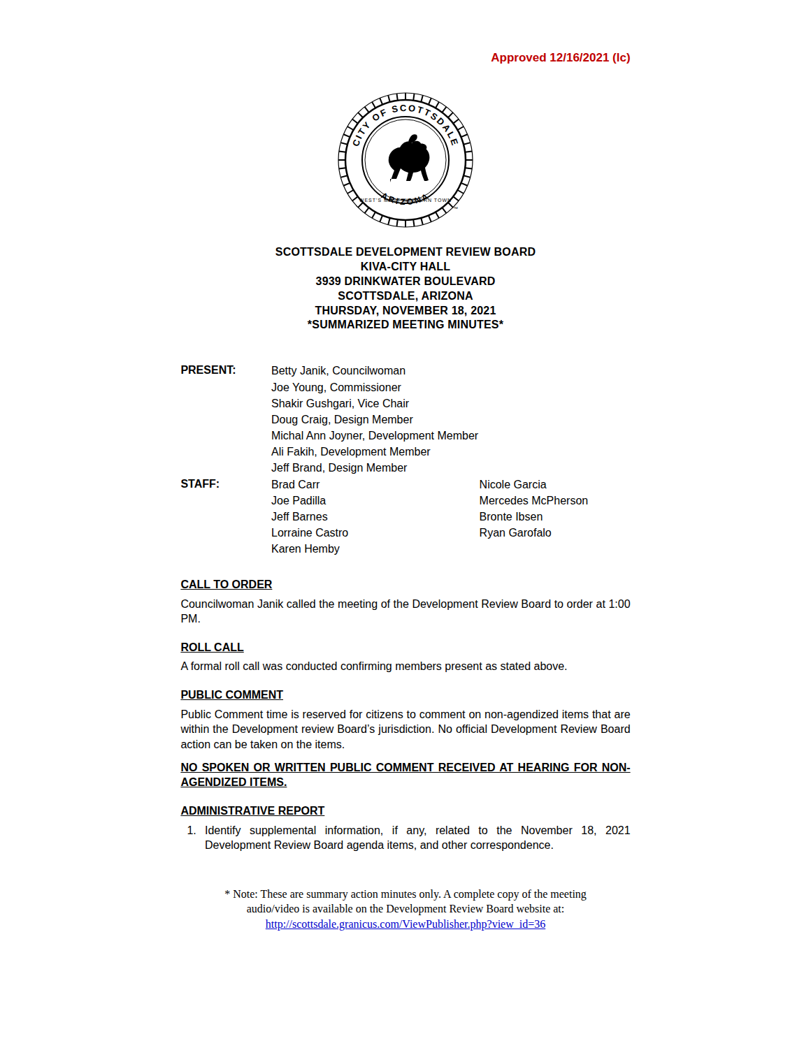Approved 12/16/2021 (lc)
CITY OF SCOTTSDALE ARIZONA WEST'S MOST WESTERN TOWN ™
SCOTTSDALE DEVELOPMENT REVIEW BOARD
KIVA-CITY HALL
3939 DRINKWATER BOULEVARD
SCOTTSDALE, ARIZONA
THURSDAY, NOVEMBER 18, 2021
*SUMMARIZED MEETING MINUTES*
| PRESENT: | Betty Janik, Councilwoman Joe Young, Commissioner Shakir Gushgari, Vice Chair Doug Craig, Design Member Michal Ann Joyner, Development Member Ali Fakih, Development Member Jeff Brand, Design Member |
| STAFF: | Brad Carr Joe Padilla Jeff Barnes Lorraine Castro Karen Hemby | Nicole Garcia Mercedes McPherson Bronte Ibsen Ryan Garofalo |
CALL TO ORDER
Councilwoman Janik called the meeting of the Development Review Board to order at 1:00 PM.
ROLL CALL
A formal roll call was conducted confirming members present as stated above.
PUBLIC COMMENT
Public Comment time is reserved for citizens to comment on non-agendized items that are within the Development review Board’s jurisdiction. No official Development Review Board action can be taken on the items.
NO SPOKEN OR WRITTEN PUBLIC COMMENT RECEIVED AT HEARING FOR NON-AGENDIZED ITEMS.
ADMINISTRATIVE REPORT
Identify supplemental information, if any, related to the November 18, 2021 Development Review Board agenda items, and other correspondence.
* Note: These are summary action minutes only. A complete copy of the meeting audio/video is available on the Development Review Board website at: http://scottsdale.granicus.com/ViewPublisher.php?view_id=36